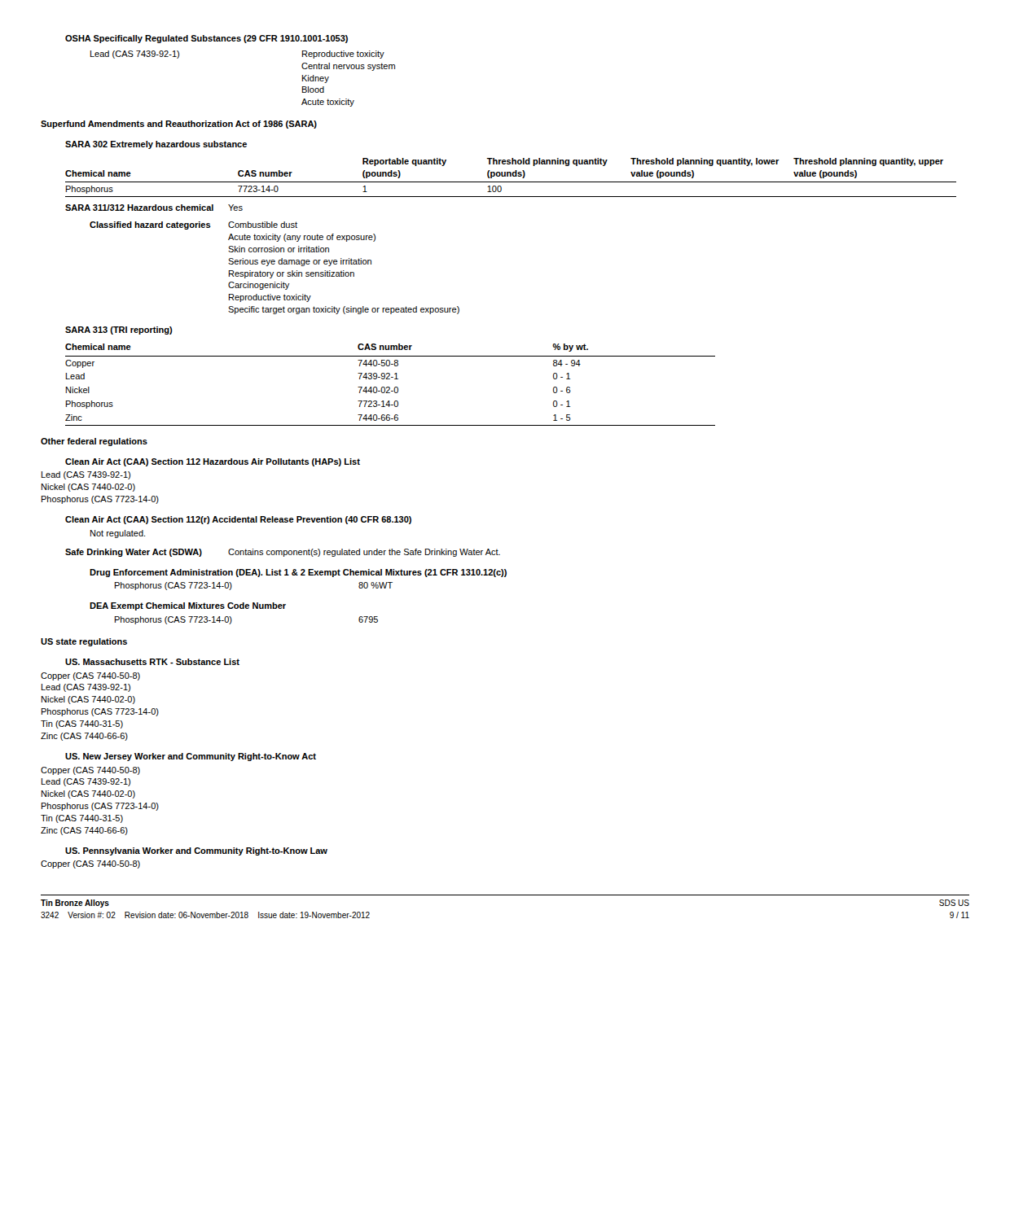OSHA Specifically Regulated Substances (29 CFR 1910.1001-1053)
Lead (CAS 7439-92-1)
Reproductive toxicity
Central nervous system
Kidney
Blood
Acute toxicity
Superfund Amendments and Reauthorization Act of 1986 (SARA)
SARA 302 Extremely hazardous substance
| Chemical name | CAS number | Reportable quantity (pounds) | Threshold planning quantity (pounds) | Threshold planning quantity, lower value (pounds) | Threshold planning quantity, upper value (pounds) |
| --- | --- | --- | --- | --- | --- |
| Phosphorus | 7723-14-0 | 1 | 100 | | |
SARA 311/312 Hazardous chemical
Yes
Classified hazard categories
Combustible dust
Acute toxicity (any route of exposure)
Skin corrosion or irritation
Serious eye damage or eye irritation
Respiratory or skin sensitization
Carcinogenicity
Reproductive toxicity
Specific target organ toxicity (single or repeated exposure)
SARA 313 (TRI reporting)
| Chemical name | CAS number | % by wt. |
| --- | --- | --- |
| Copper | 7440-50-8 | 84 - 94 |
| Lead | 7439-92-1 | 0 - 1 |
| Nickel | 7440-02-0 | 0 - 6 |
| Phosphorus | 7723-14-0 | 0 - 1 |
| Zinc | 7440-66-6 | 1 - 5 |
Other federal regulations
Clean Air Act (CAA) Section 112 Hazardous Air Pollutants (HAPs) List
Lead (CAS 7439-92-1)
Nickel (CAS 7440-02-0)
Phosphorus (CAS 7723-14-0)
Clean Air Act (CAA) Section 112(r) Accidental Release Prevention (40 CFR 68.130)
Not regulated.
Safe Drinking Water Act (SDWA)
Contains component(s) regulated under the Safe Drinking Water Act.
Drug Enforcement Administration (DEA). List 1 & 2 Exempt Chemical Mixtures (21 CFR 1310.12(c))
Phosphorus (CAS 7723-14-0)
80 %WT
DEA Exempt Chemical Mixtures Code Number
Phosphorus (CAS 7723-14-0)
6795
US state regulations
US. Massachusetts RTK - Substance List
Copper (CAS 7440-50-8)
Lead (CAS 7439-92-1)
Nickel (CAS 7440-02-0)
Phosphorus (CAS 7723-14-0)
Tin (CAS 7440-31-5)
Zinc (CAS 7440-66-6)
US. New Jersey Worker and Community Right-to-Know Act
Copper (CAS 7440-50-8)
Lead (CAS 7439-92-1)
Nickel (CAS 7440-02-0)
Phosphorus (CAS 7723-14-0)
Tin (CAS 7440-31-5)
Zinc (CAS 7440-66-6)
US. Pennsylvania Worker and Community Right-to-Know Law
Copper (CAS 7440-50-8)
Tin Bronze Alloys
SDS US
3242 Version #: 02 Revision date: 06-November-2018 Issue date: 19-November-2012
9 / 11